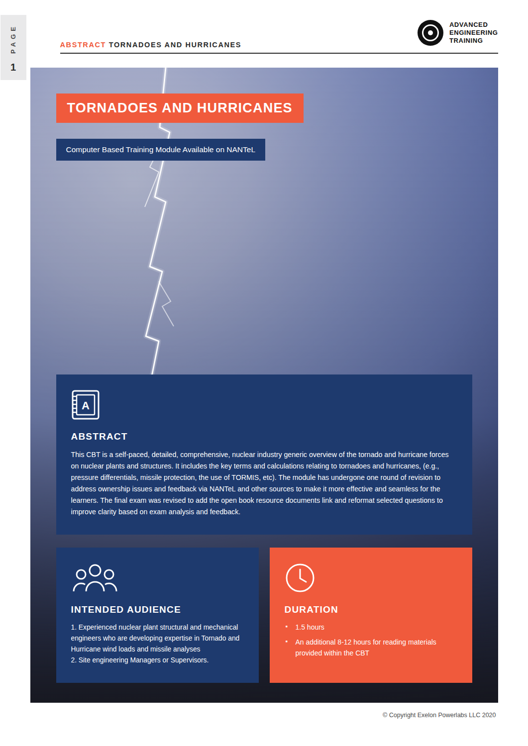PAGE
1
ABSTRACT TORNADOES AND HURRICANES
Advanced
Engineering
Training
TORNADOES AND HURRICANES
Computer Based Training Module Available on NANTeL
A
ABSTRACT
This CBT is a self-paced, detailed, comprehensive, nuclear industry generic overview of the tornado and hurricane forces on nuclear plants and structures. It includes the key terms and calculations relating to tornadoes and hurricanes, (e.g., pressure differentials, missile protection, the use of TORMIS, etc). The module has undergone one round of revision to address ownership issues and feedback via NANTeL and other sources to make it more effective and seamless for the learners. The final exam was revised to add the open book resource documents link and reformat selected questions to improve clarity based on exam analysis and feedback.
INTENDED AUDIENCE
1. Experienced nuclear plant structural and mechanical engineers who are developing expertise in Tornado and Hurricane wind loads and missile analyses
2. Site engineering Managers or Supervisors.
DURATION
1.5 hours
An additional 8-12 hours for reading materials provided within the CBT
© Copyright Exelon Powerlabs LLC 2020